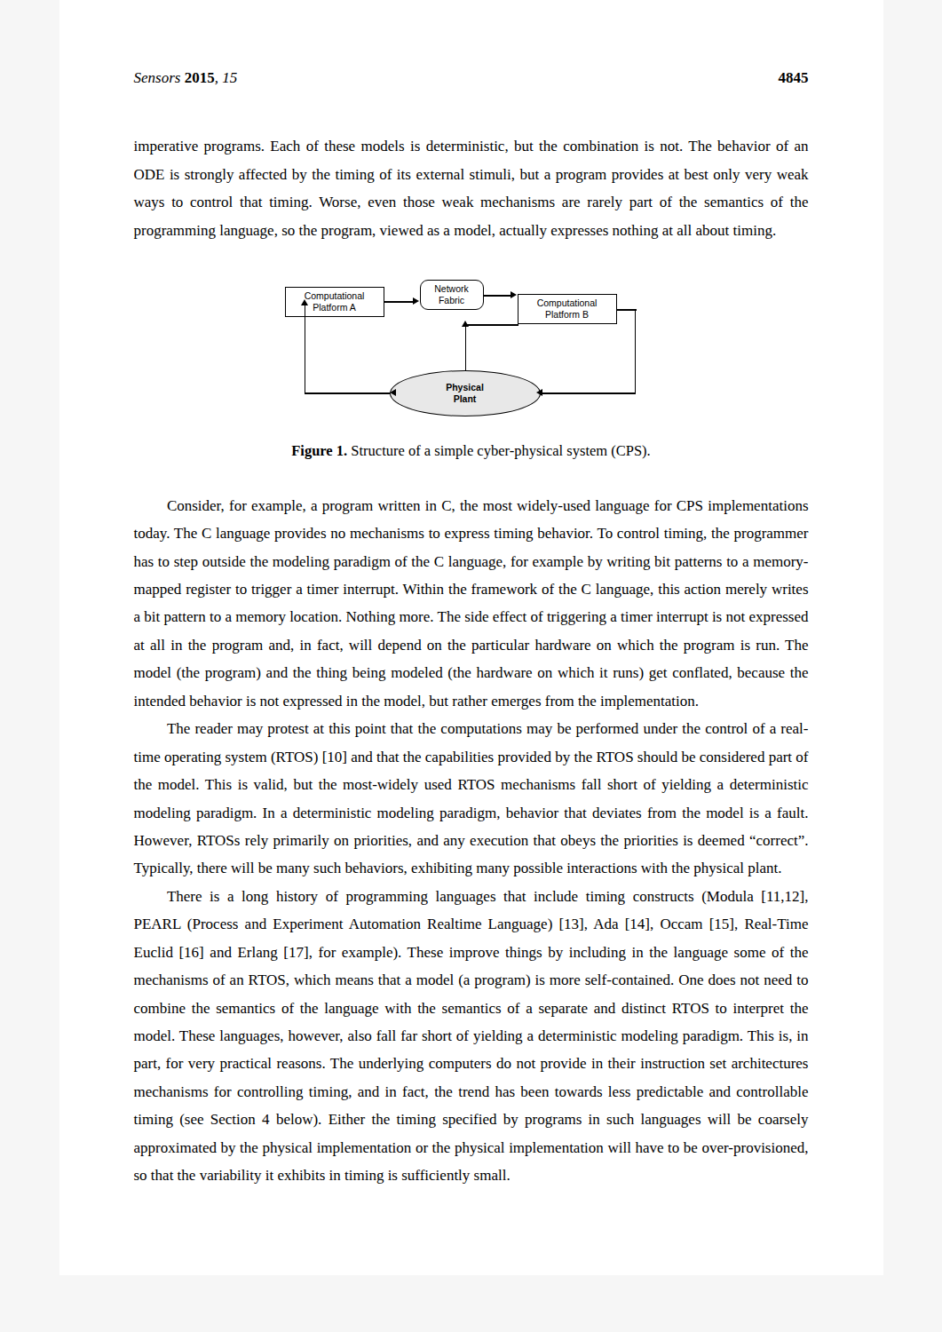Sensors 2015, 15
4845
imperative programs. Each of these models is deterministic, but the combination is not. The behavior of an ODE is strongly affected by the timing of its external stimuli, but a program provides at best only very weak ways to control that timing. Worse, even those weak mechanisms are rarely part of the semantics of the programming language, so the program, viewed as a model, actually expresses nothing at all about timing.
Computational
Platform A
Network
Fabric
Computational
Platform B
Physical
Plant
Figure 1. Structure of a simple cyber-physical system (CPS).
Consider, for example, a program written in C, the most widely-used language for CPS implementations today. The C language provides no mechanisms to express timing behavior. To control timing, the programmer has to step outside the modeling paradigm of the C language, for example by writing bit patterns to a memory-mapped register to trigger a timer interrupt. Within the framework of the C language, this action merely writes a bit pattern to a memory location. Nothing more. The side effect of triggering a timer interrupt is not expressed at all in the program and, in fact, will depend on the particular hardware on which the program is run. The model (the program) and the thing being modeled (the hardware on which it runs) get conflated, because the intended behavior is not expressed in the model, but rather emerges from the implementation.
The reader may protest at this point that the computations may be performed under the control of a real-time operating system (RTOS) [10] and that the capabilities provided by the RTOS should be considered part of the model. This is valid, but the most-widely used RTOS mechanisms fall short of yielding a deterministic modeling paradigm. In a deterministic modeling paradigm, behavior that deviates from the model is a fault. However, RTOSs rely primarily on priorities, and any execution that obeys the priorities is deemed “correct”. Typically, there will be many such behaviors, exhibiting many possible interactions with the physical plant.
There is a long history of programming languages that include timing constructs (Modula [11,12], PEARL (Process and Experiment Automation Realtime Language) [13], Ada [14], Occam [15], Real-Time Euclid [16] and Erlang [17], for example). These improve things by including in the language some of the mechanisms of an RTOS, which means that a model (a program) is more self-contained. One does not need to combine the semantics of the language with the semantics of a separate and distinct RTOS to interpret the model. These languages, however, also fall far short of yielding a deterministic modeling paradigm. This is, in part, for very practical reasons. The underlying computers do not provide in their instruction set architectures mechanisms for controlling timing, and in fact, the trend has been towards less predictable and controllable timing (see Section 4 below). Either the timing specified by programs in such languages will be coarsely approximated by the physical implementation or the physical implementation will have to be over-provisioned, so that the variability it exhibits in timing is sufficiently small.